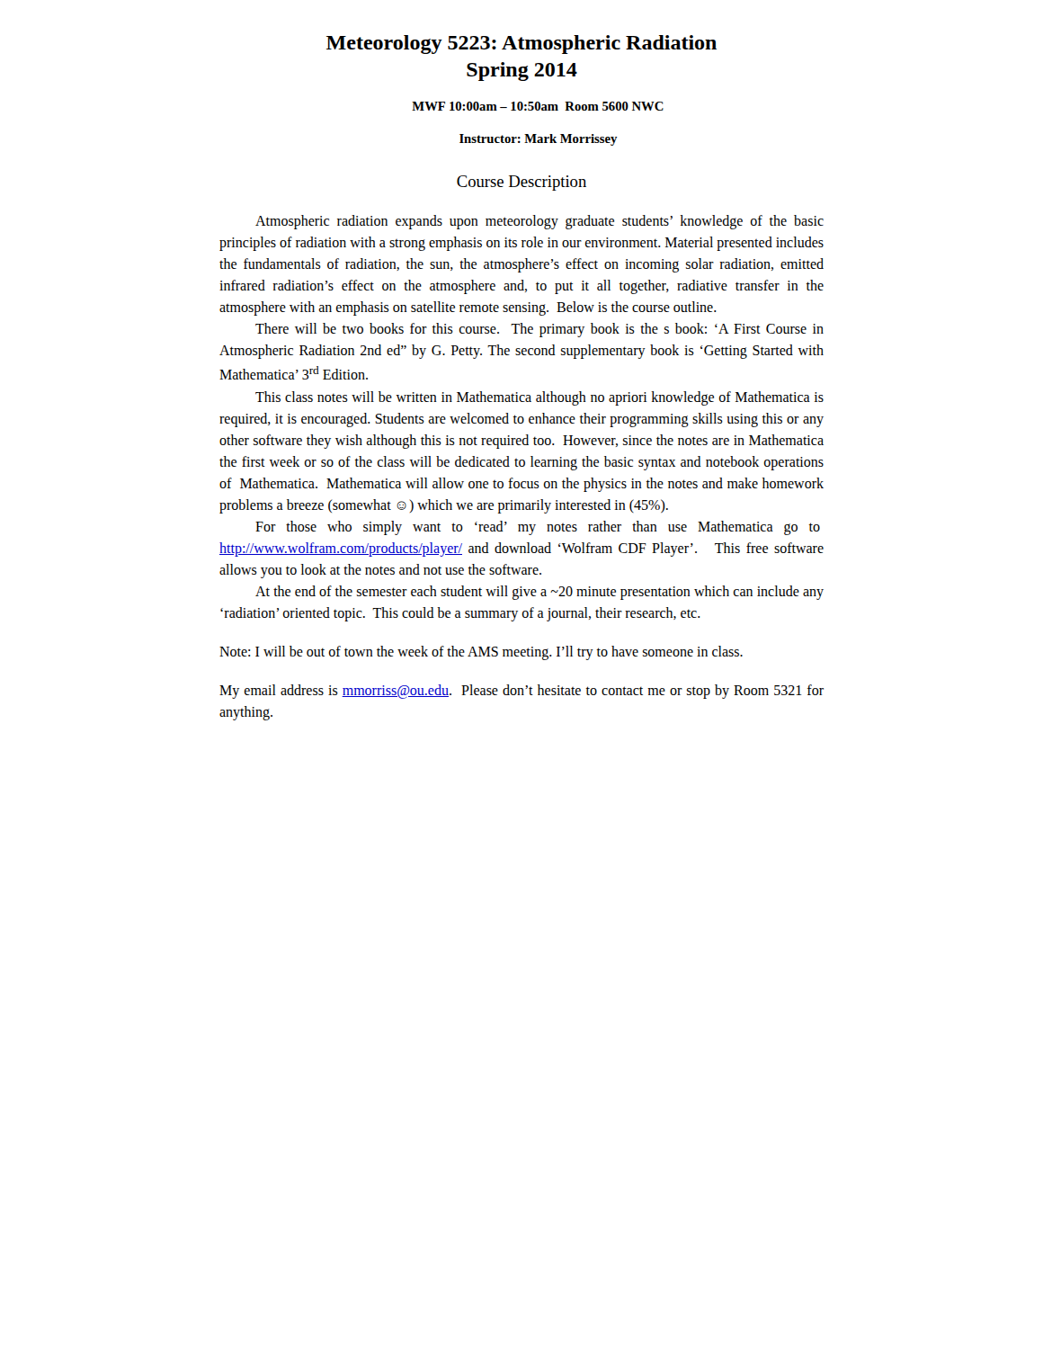Meteorology 5223: Atmospheric Radiation
Spring 2014
MWF 10:00am – 10:50am Room 5600 NWC
Instructor: Mark Morrissey
Course Description
Atmospheric radiation expands upon meteorology graduate students’ knowledge of the basic principles of radiation with a strong emphasis on its role in our environment. Material presented includes the fundamentals of radiation, the sun, the atmosphere’s effect on incoming solar radiation, emitted infrared radiation’s effect on the atmosphere and, to put it all together, radiative transfer in the atmosphere with an emphasis on satellite remote sensing. Below is the course outline.
There will be two books for this course. The primary book is the s book: ‘A First Course in Atmospheric Radiation 2nd ed” by G. Petty. The second supplementary book is ‘Getting Started with Mathematica’ 3rd Edition.
This class notes will be written in Mathematica although no apriori knowledge of Mathematica is required, it is encouraged. Students are welcomed to enhance their programming skills using this or any other software they wish although this is not required too. However, since the notes are in Mathematica the first week or so of the class will be dedicated to learning the basic syntax and notebook operations of Mathematica. Mathematica will allow one to focus on the physics in the notes and make homework problems a breeze (somewhat ☺) which we are primarily interested in (45%).
For those who simply want to ‘read’ my notes rather than use Mathematica go to http://www.wolfram.com/products/player/ and download ‘Wolfram CDF Player’. This free software allows you to look at the notes and not use the software.
At the end of the semester each student will give a ~20 minute presentation which can include any ‘radiation’ oriented topic. This could be a summary of a journal, their research, etc.
Note: I will be out of town the week of the AMS meeting. I’ll try to have someone in class.
My email address is mmorriss@ou.edu. Please don’t hesitate to contact me or stop by Room 5321 for anything.